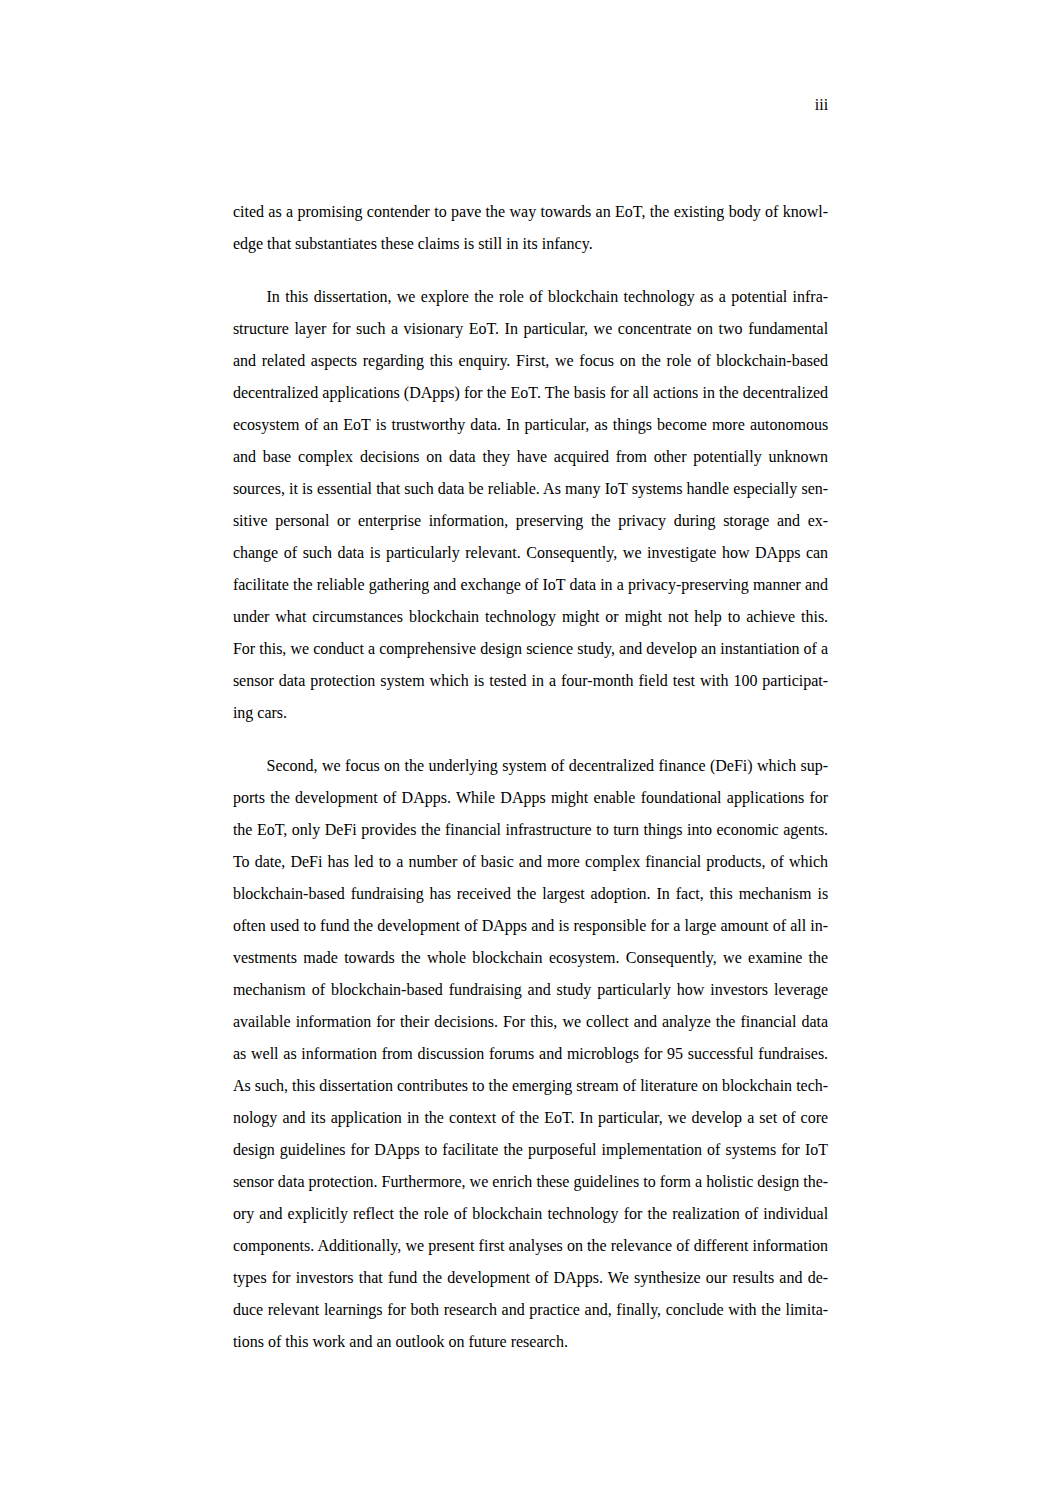iii
cited as a promising contender to pave the way towards an EoT, the existing body of knowledge that substantiates these claims is still in its infancy.
In this dissertation, we explore the role of blockchain technology as a potential infrastructure layer for such a visionary EoT. In particular, we concentrate on two fundamental and related aspects regarding this enquiry. First, we focus on the role of blockchain-based decentralized applications (DApps) for the EoT. The basis for all actions in the decentralized ecosystem of an EoT is trustworthy data. In particular, as things become more autonomous and base complex decisions on data they have acquired from other potentially unknown sources, it is essential that such data be reliable. As many IoT systems handle especially sensitive personal or enterprise information, preserving the privacy during storage and exchange of such data is particularly relevant. Consequently, we investigate how DApps can facilitate the reliable gathering and exchange of IoT data in a privacy-preserving manner and under what circumstances blockchain technology might or might not help to achieve this. For this, we conduct a comprehensive design science study, and develop an instantiation of a sensor data protection system which is tested in a four-month field test with 100 participating cars.
Second, we focus on the underlying system of decentralized finance (DeFi) which supports the development of DApps. While DApps might enable foundational applications for the EoT, only DeFi provides the financial infrastructure to turn things into economic agents. To date, DeFi has led to a number of basic and more complex financial products, of which blockchain-based fundraising has received the largest adoption. In fact, this mechanism is often used to fund the development of DApps and is responsible for a large amount of all investments made towards the whole blockchain ecosystem. Consequently, we examine the mechanism of blockchain-based fundraising and study particularly how investors leverage available information for their decisions. For this, we collect and analyze the financial data as well as information from discussion forums and microblogs for 95 successful fundraises. As such, this dissertation contributes to the emerging stream of literature on blockchain technology and its application in the context of the EoT. In particular, we develop a set of core design guidelines for DApps to facilitate the purposeful implementation of systems for IoT sensor data protection. Furthermore, we enrich these guidelines to form a holistic design theory and explicitly reflect the role of blockchain technology for the realization of individual components. Additionally, we present first analyses on the relevance of different information types for investors that fund the development of DApps. We synthesize our results and deduce relevant learnings for both research and practice and, finally, conclude with the limitations of this work and an outlook on future research.